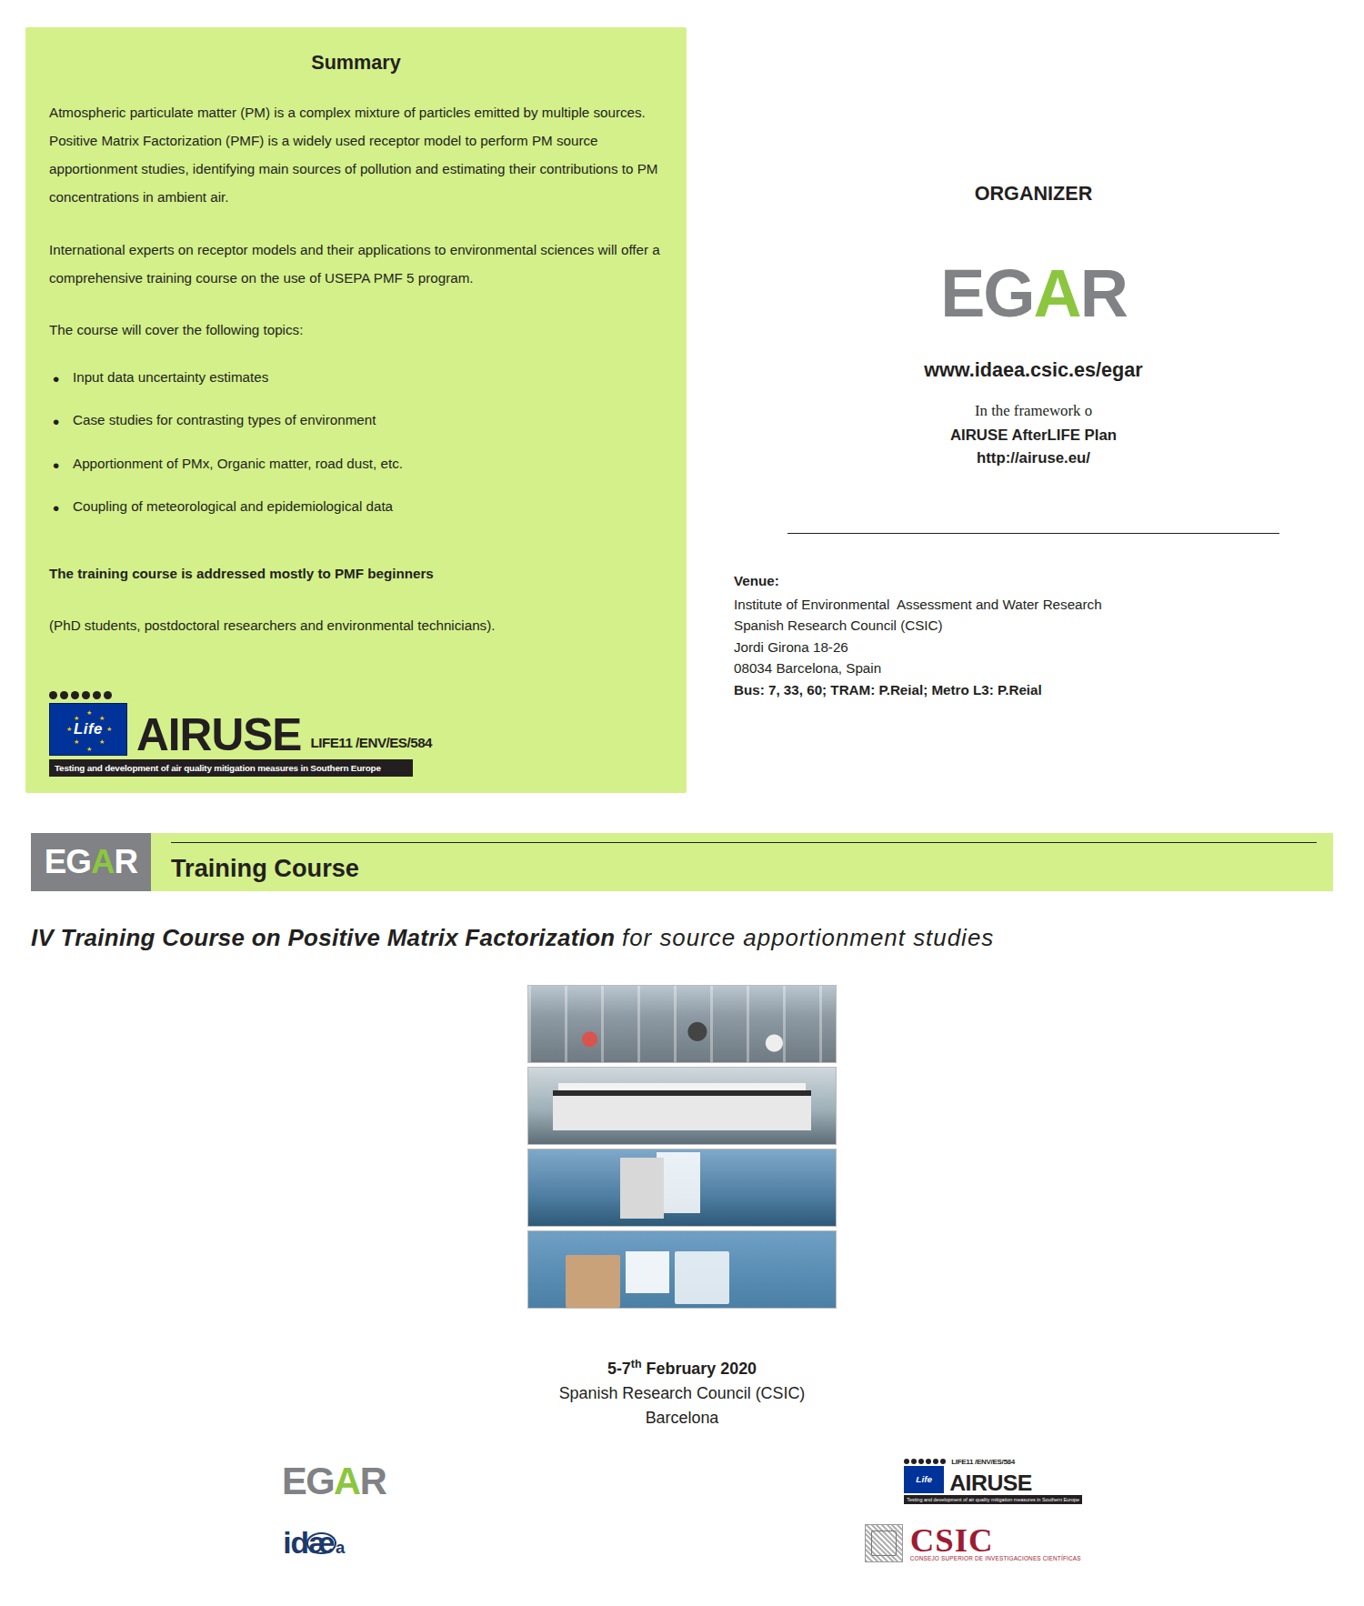Summary
Atmospheric particulate matter (PM) is a complex mixture of particles emitted by multiple sources. Positive Matrix Factorization (PMF) is a widely used receptor model to perform PM source apportionment studies, identifying main sources of pollution and estimating their contributions to PM concentrations in ambient air.
International experts on receptor models and their applications to environmental sciences will offer a comprehensive training course on the use of USEPA PMF 5 program.
The course will cover the following topics:
Input data uncertainty estimates
Case studies for contrasting types of environment
Apportionment of PMx, Organic matter, road dust, etc.
Coupling of meteorological and epidemiological data
The training course is addressed mostly to PMF beginners
(PhD students, postdoctoral researchers and environmental technicians).
★ ★ ★ ★ ★ ★ ★ ★
Life
AIRUSE
LIFE11 /ENV/ES/584
Testing and development of air quality mitigation measures in Southern Europe
ORGANIZER
EGAR
www.idaea.csic.es/egar
In the framework o
AIRUSE AfterLIFE Plan
http://airuse.eu/
Venue: Institute of Environmental Assessment and Water Research
Spanish Research Council (CSIC)
Jordi Girona 18-26
08034 Barcelona, Spain
Bus: 7, 33, 60; TRAM: P.Reial; Metro L3: P.Reial
EGAR
Training Course
IV Training Course on Positive Matrix Factorization for source apportionment studies
5-7th February 2020
Spanish Research Council (CSIC)
Barcelona
EGAR
LIFE11 /ENV/ES/584
Life
AIRUSE
Testing and development of air quality mitigation measures in Southern Europe
idæa
CSIC Consejo Superior de Investigaciones Científicas